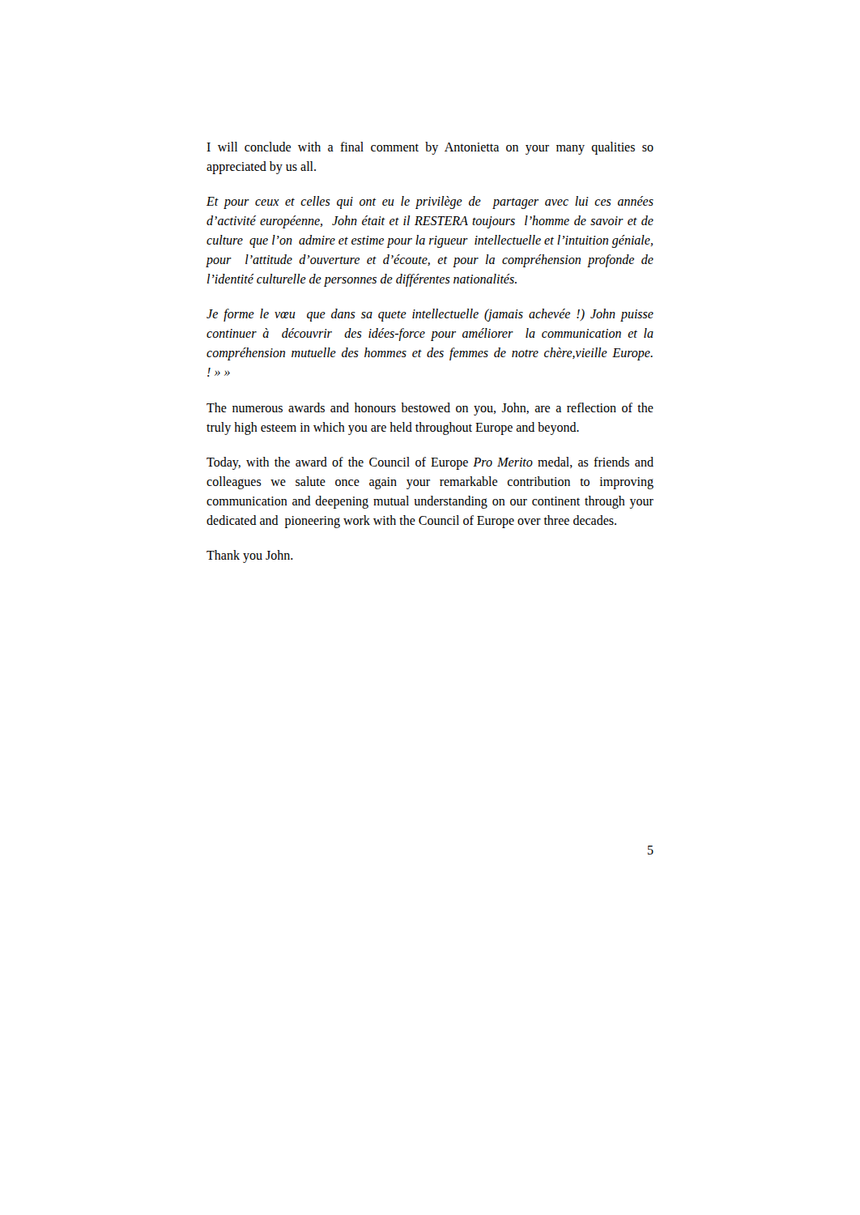I will conclude with a final comment by Antonietta on your many qualities so appreciated by us all.
Et pour ceux et celles qui ont eu le privilège de partager avec lui ces années d’activité européenne, John était et il RESTERA toujours l’homme de savoir et de culture que l’on admire et estime pour la rigueur intellectuelle et l’intuition géniale, pour l’attitude d’ouverture et d’écoute, et pour la compréhension profonde de l’identité culturelle de personnes de différentes nationalités.
Je forme le vœu que dans sa quete intellectuelle (jamais achevée !) John puisse continuer à découvrir des idées-force pour améliorer la communication et la compréhension mutuelle des hommes et des femmes de notre chère,vieille Europe. ! » »
The numerous awards and honours bestowed on you, John, are a reflection of the truly high esteem in which you are held throughout Europe and beyond.
Today, with the award of the Council of Europe Pro Merito medal, as friends and colleagues we salute once again your remarkable contribution to improving communication and deepening mutual understanding on our continent through your dedicated and pioneering work with the Council of Europe over three decades.
Thank you John.
5